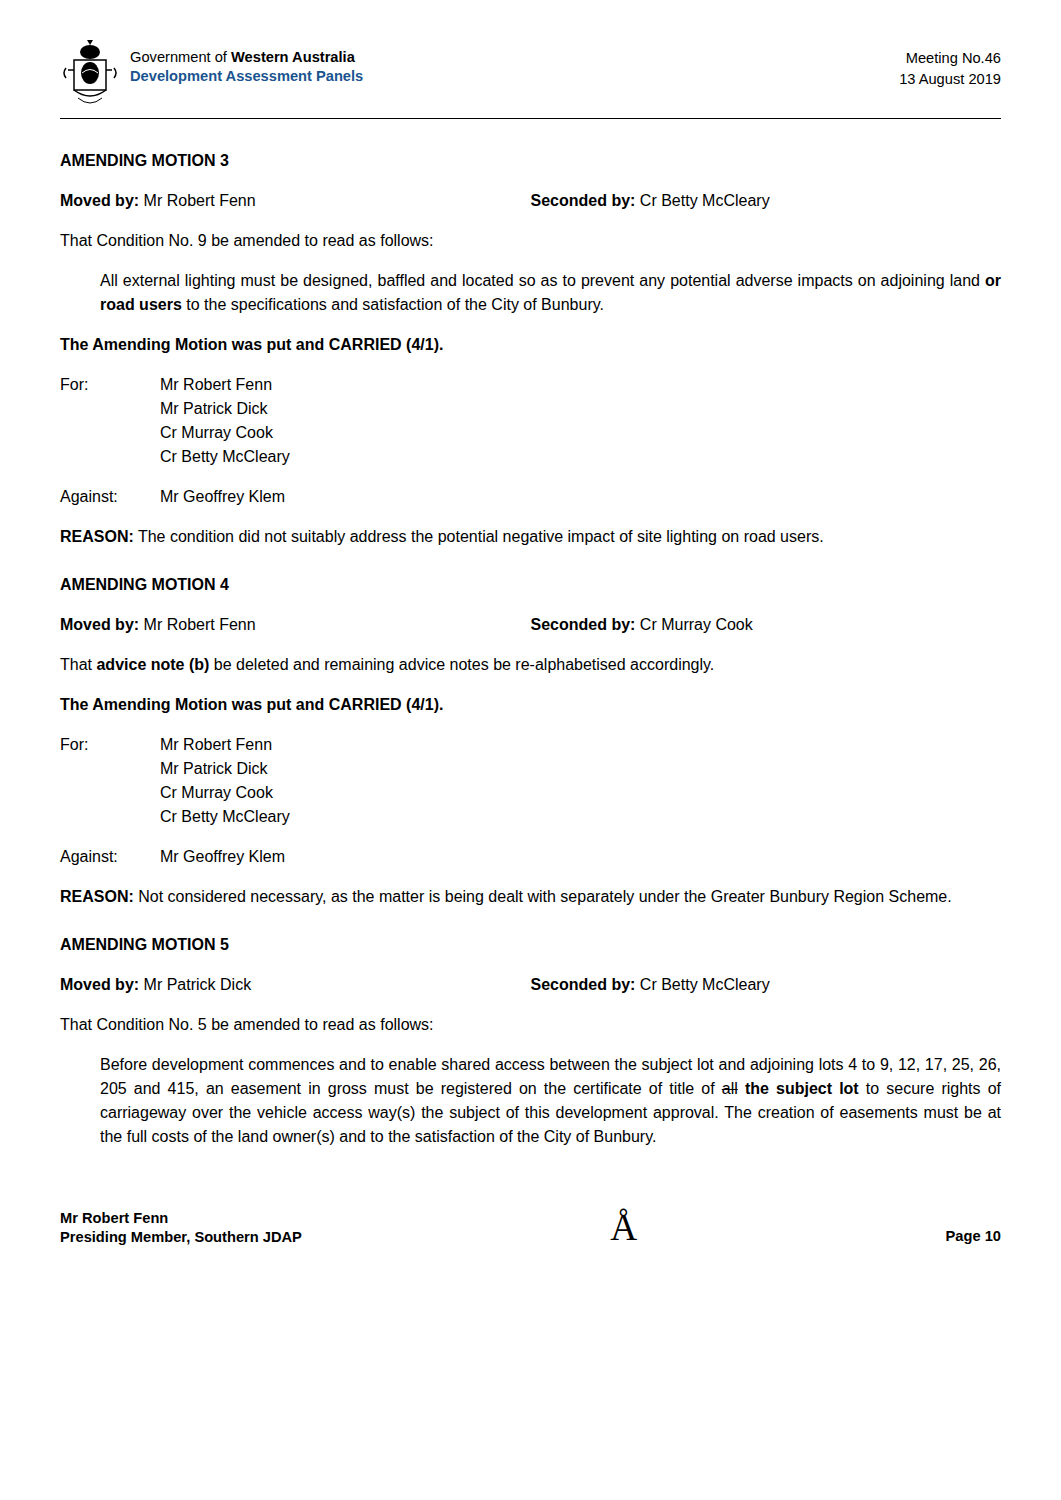Government of Western Australia
Development Assessment Panels
Meeting No.46
13 August 2019
AMENDING MOTION 3
Moved by: Mr Robert Fenn
Seconded by: Cr Betty McCleary
That Condition No. 9 be amended to read as follows:
All external lighting must be designed, baffled and located so as to prevent any potential adverse impacts on adjoining land or road users to the specifications and satisfaction of the City of Bunbury.
The Amending Motion was put and CARRIED (4/1).
For:
Mr Robert Fenn
Mr Patrick Dick
Cr Murray Cook
Cr Betty McCleary
Against:
Mr Geoffrey Klem
REASON: The condition did not suitably address the potential negative impact of site lighting on road users.
AMENDING MOTION 4
Moved by: Mr Robert Fenn
Seconded by: Cr Murray Cook
That advice note (b) be deleted and remaining advice notes be re-alphabetised accordingly.
The Amending Motion was put and CARRIED (4/1).
For:
Mr Robert Fenn
Mr Patrick Dick
Cr Murray Cook
Cr Betty McCleary
Against:
Mr Geoffrey Klem
REASON: Not considered necessary, as the matter is being dealt with separately under the Greater Bunbury Region Scheme.
AMENDING MOTION 5
Moved by: Mr Patrick Dick
Seconded by: Cr Betty McCleary
That Condition No. 5 be amended to read as follows:
Before development commences and to enable shared access between the subject lot and adjoining lots 4 to 9, 12, 17, 25, 26, 205 and 415, an easement in gross must be registered on the certificate of title of all the subject lot to secure rights of carriageway over the vehicle access way(s) the subject of this development approval. The creation of easements must be at the full costs of the land owner(s) and to the satisfaction of the City of Bunbury.
Mr Robert Fenn
Presiding Member, Southern JDAP
Å
Page 10